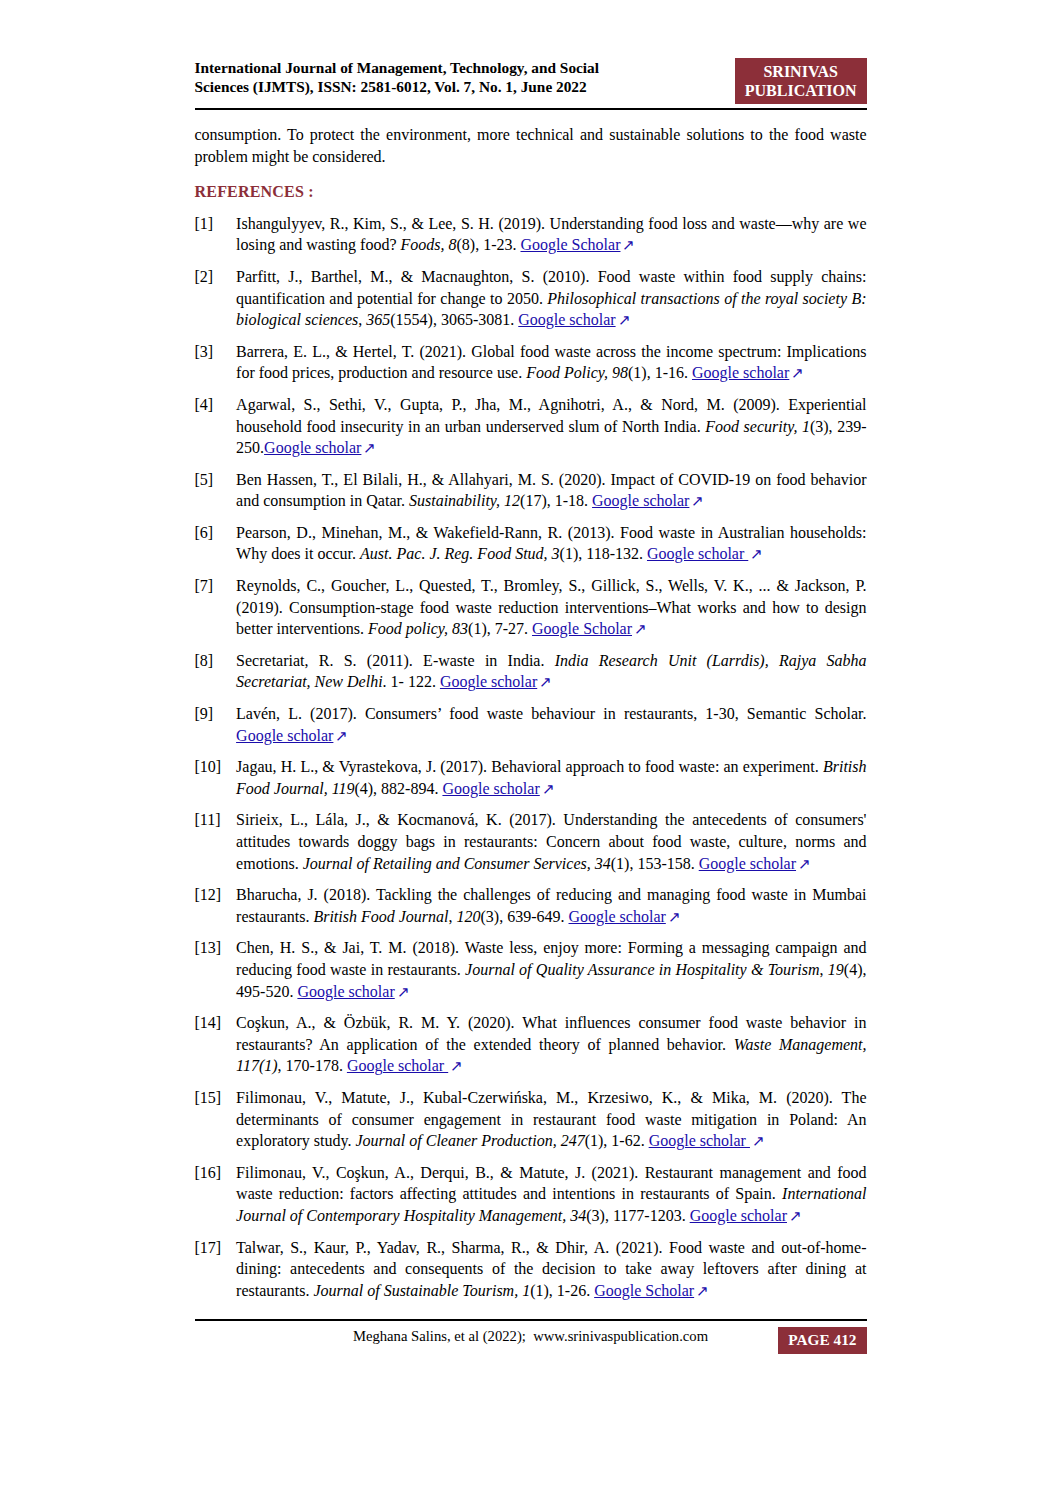International Journal of Management, Technology, and Social
Sciences (IJMTS), ISSN: 2581-6012, Vol. 7, No. 1, June 2022
SRINIVAS
PUBLICATION
consumption. To protect the environment, more technical and sustainable solutions to the food waste problem might be considered.
REFERENCES :
[1] Ishangulyyev, R., Kim, S., & Lee, S. H. (2019). Understanding food loss and waste—why are we losing and wasting food? Foods, 8(8), 1-23. Google Scholar↗
[2] Parfitt, J., Barthel, M., & Macnaughton, S. (2010). Food waste within food supply chains: quantification and potential for change to 2050. Philosophical transactions of the royal society B: biological sciences, 365(1554), 3065-3081. Google scholar↗
[3] Barrera, E. L., & Hertel, T. (2021). Global food waste across the income spectrum: Implications for food prices, production and resource use. Food Policy, 98(1), 1-16. Google scholar↗
[4] Agarwal, S., Sethi, V., Gupta, P., Jha, M., Agnihotri, A., & Nord, M. (2009). Experiential household food insecurity in an urban underserved slum of North India. Food security, 1(3), 239-250.Google scholar↗
[5] Ben Hassen, T., El Bilali, H., & Allahyari, M. S. (2020). Impact of COVID-19 on food behavior and consumption in Qatar. Sustainability, 12(17), 1-18. Google scholar↗
[6] Pearson, D., Minehan, M., & Wakefield-Rann, R. (2013). Food waste in Australian households: Why does it occur. Aust. Pac. J. Reg. Food Stud, 3(1), 118-132. Google scholar ↗
[7] Reynolds, C., Goucher, L., Quested, T., Bromley, S., Gillick, S., Wells, V. K., ... & Jackson, P. (2019). Consumption-stage food waste reduction interventions–What works and how to design better interventions. Food policy, 83(1), 7-27. Google Scholar↗
[8] Secretariat, R. S. (2011). E-waste in India. India Research Unit (Larrdis), Rajya Sabha Secretariat, New Delhi. 1- 122. Google scholar↗
[9] Lavén, L. (2017). Consumers’ food waste behaviour in restaurants, 1-30, Semantic Scholar. Google scholar↗
[10] Jagau, H. L., & Vyrastekova, J. (2017). Behavioral approach to food waste: an experiment. British Food Journal, 119(4), 882-894. Google scholar↗
[11] Sirieix, L., Lála, J., & Kocmanová, K. (2017). Understanding the antecedents of consumers' attitudes towards doggy bags in restaurants: Concern about food waste, culture, norms and emotions. Journal of Retailing and Consumer Services, 34(1), 153-158. Google scholar↗
[12] Bharucha, J. (2018). Tackling the challenges of reducing and managing food waste in Mumbai restaurants. British Food Journal, 120(3), 639-649. Google scholar↗
[13] Chen, H. S., & Jai, T. M. (2018). Waste less, enjoy more: Forming a messaging campaign and reducing food waste in restaurants. Journal of Quality Assurance in Hospitality & Tourism, 19(4), 495-520. Google scholar↗
[14] Coşkun, A., & Özbük, R. M. Y. (2020). What influences consumer food waste behavior in restaurants? An application of the extended theory of planned behavior. Waste Management, 117(1), 170-178. Google scholar ↗
[15] Filimonau, V., Matute, J., Kubal-Czerwińska, M., Krzesiwo, K., & Mika, M. (2020). The determinants of consumer engagement in restaurant food waste mitigation in Poland: An exploratory study. Journal of Cleaner Production, 247(1), 1-62. Google scholar ↗
[16] Filimonau, V., Coşkun, A., Derqui, B., & Matute, J. (2021). Restaurant management and food waste reduction: factors affecting attitudes and intentions in restaurants of Spain. International Journal of Contemporary Hospitality Management, 34(3), 1177-1203. Google scholar↗
[17] Talwar, S., Kaur, P., Yadav, R., Sharma, R., & Dhir, A. (2021). Food waste and out-of-home-dining: antecedents and consequents of the decision to take away leftovers after dining at restaurants. Journal of Sustainable Tourism, 1(1), 1-26. Google Scholar↗
Meghana Salins, et al (2022); www.srinivaspublication.com
PAGE 412